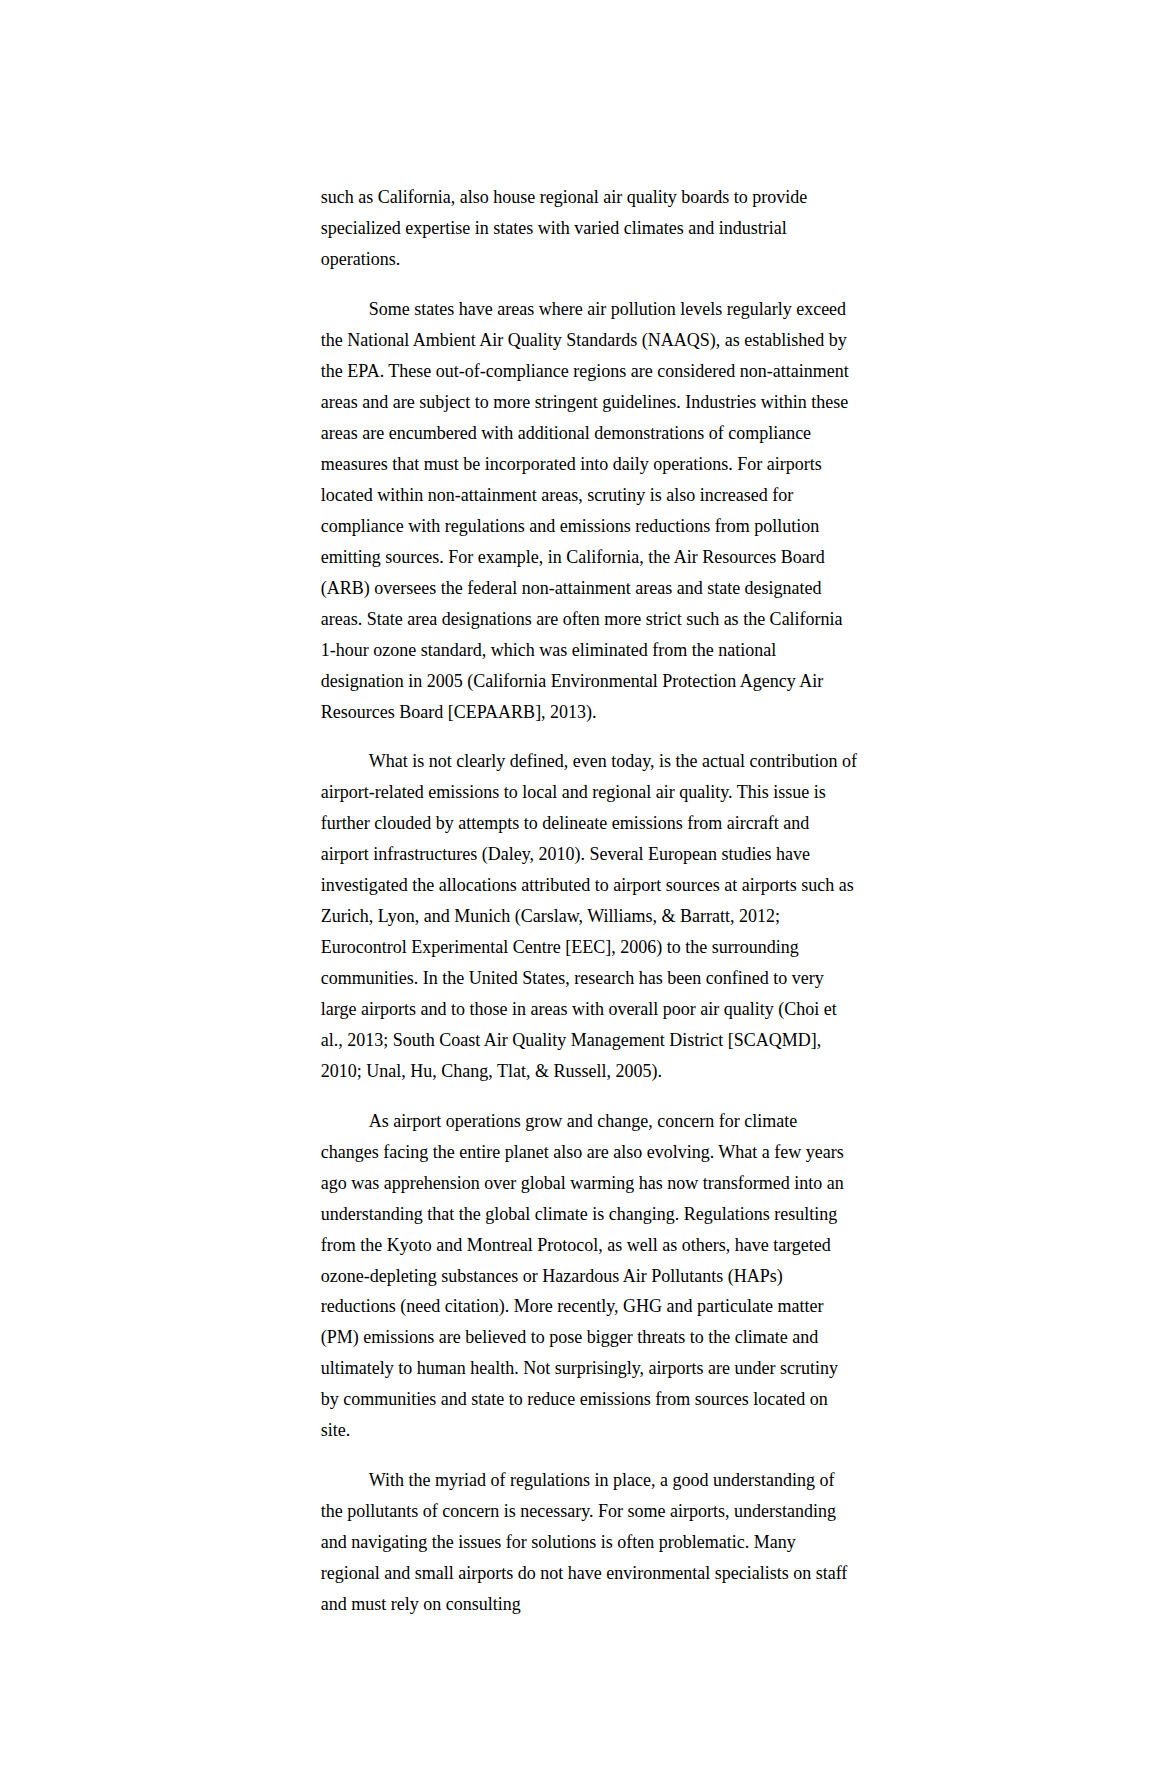such as California, also house regional air quality boards to provide specialized expertise in states with varied climates and industrial operations.
Some states have areas where air pollution levels regularly exceed the National Ambient Air Quality Standards (NAAQS), as established by the EPA. These out-of-compliance regions are considered non-attainment areas and are subject to more stringent guidelines. Industries within these areas are encumbered with additional demonstrations of compliance measures that must be incorporated into daily operations. For airports located within non-attainment areas, scrutiny is also increased for compliance with regulations and emissions reductions from pollution emitting sources. For example, in California, the Air Resources Board (ARB) oversees the federal non-attainment areas and state designated areas. State area designations are often more strict such as the California 1-hour ozone standard, which was eliminated from the national designation in 2005 (California Environmental Protection Agency Air Resources Board [CEPAARB], 2013).
What is not clearly defined, even today, is the actual contribution of airport-related emissions to local and regional air quality. This issue is further clouded by attempts to delineate emissions from aircraft and airport infrastructures (Daley, 2010). Several European studies have investigated the allocations attributed to airport sources at airports such as Zurich, Lyon, and Munich (Carslaw, Williams, & Barratt, 2012; Eurocontrol Experimental Centre [EEC], 2006) to the surrounding communities. In the United States, research has been confined to very large airports and to those in areas with overall poor air quality (Choi et al., 2013; South Coast Air Quality Management District [SCAQMD], 2010; Unal, Hu, Chang, Tlat, & Russell, 2005).
As airport operations grow and change, concern for climate changes facing the entire planet also are also evolving. What a few years ago was apprehension over global warming has now transformed into an understanding that the global climate is changing. Regulations resulting from the Kyoto and Montreal Protocol, as well as others, have targeted ozone-depleting substances or Hazardous Air Pollutants (HAPs) reductions (need citation). More recently, GHG and particulate matter (PM) emissions are believed to pose bigger threats to the climate and ultimately to human health. Not surprisingly, airports are under scrutiny by communities and state to reduce emissions from sources located on site.
With the myriad of regulations in place, a good understanding of the pollutants of concern is necessary. For some airports, understanding and navigating the issues for solutions is often problematic. Many regional and small airports do not have environmental specialists on staff and must rely on consulting